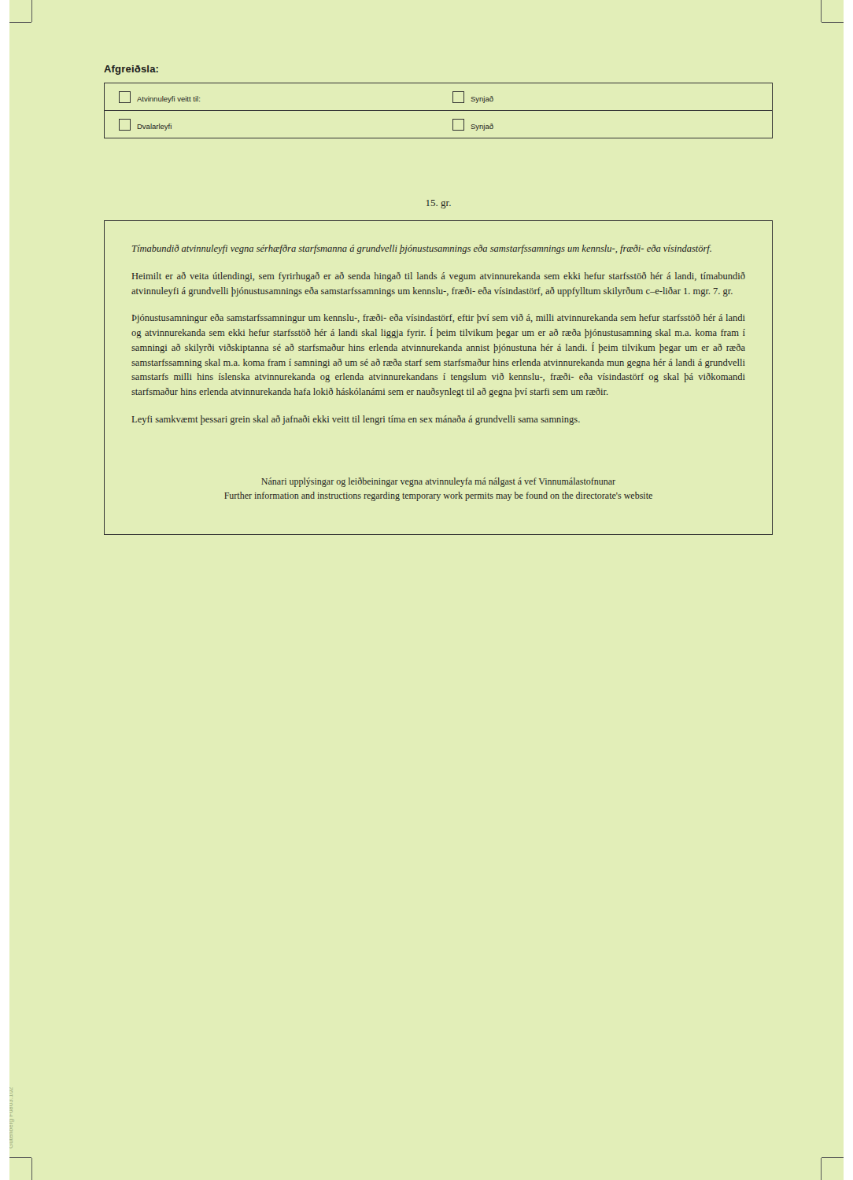Afgreiðsla:
| Atvinnuleyfi veitt til: | Synjað |
| Dvalarleyfi | Synjað |
15. gr.
Tímabundið atvinnuleyfi vegna sérhæfðra starfsmanna á grundvelli þjónustusamnings eða samstarfssamnings um kennslu-, fræði- eða vísindastörf.
Heimilt er að veita útlendingi, sem fyrirhugað er að senda hingað til lands á vegum atvinnurekanda sem ekki hefur starfsstöð hér á landi, tímabundið atvinnuleyfi á grundvelli þjónustusamnings eða samstarfssamnings um kennslu-, fræði- eða vísindastörf, að uppfylltum skilyrðum c–e-liðar 1. mgr. 7. gr.
Þjónustusamningur eða samstarfssamningur um kennslu-, fræði- eða vísindastörf, eftir því sem við á, milli atvinnurekanda sem hefur starfsstöð hér á landi og atvinnurekanda sem ekki hefur starfsstöð hér á landi skal liggja fyrir. Í þeim tilvikum þegar um er að ræða þjónustusamning skal m.a. koma fram í samningi að skilyrði viðskiptanna sé að starfsmaður hins erlenda atvinnurekanda annist þjónustuna hér á landi. Í þeim tilvikum þegar um er að ræða samstarfssamning skal m.a. koma fram í samningi að um sé að ræða starf sem starfsmaður hins erlenda atvinnurekanda mun gegna hér á landi á grundvelli samstarfs milli hins íslenska atvinnurekanda og erlenda atvinnurekandans í tengslum við kennslu-, fræði- eða vísindastörf og skal þá viðkomandi starfsmaður hins erlenda atvinnurekanda hafa lokið háskólanámi sem er nauðsynlegt til að gegna því starfi sem um ræðir.
Leyfi samkvæmt þessari grein skal að jafnaði ekki veitt til lengri tíma en sex mánaða á grundvelli sama samnings.
Nánari upplýsingar og leiðbeiningar vegna atvinnuleyfa má nálgast á vef Vinnumálastofnunar
Further information and instructions regarding temporary work permits may be found on the directorate's website
Gutenberg F0803.102